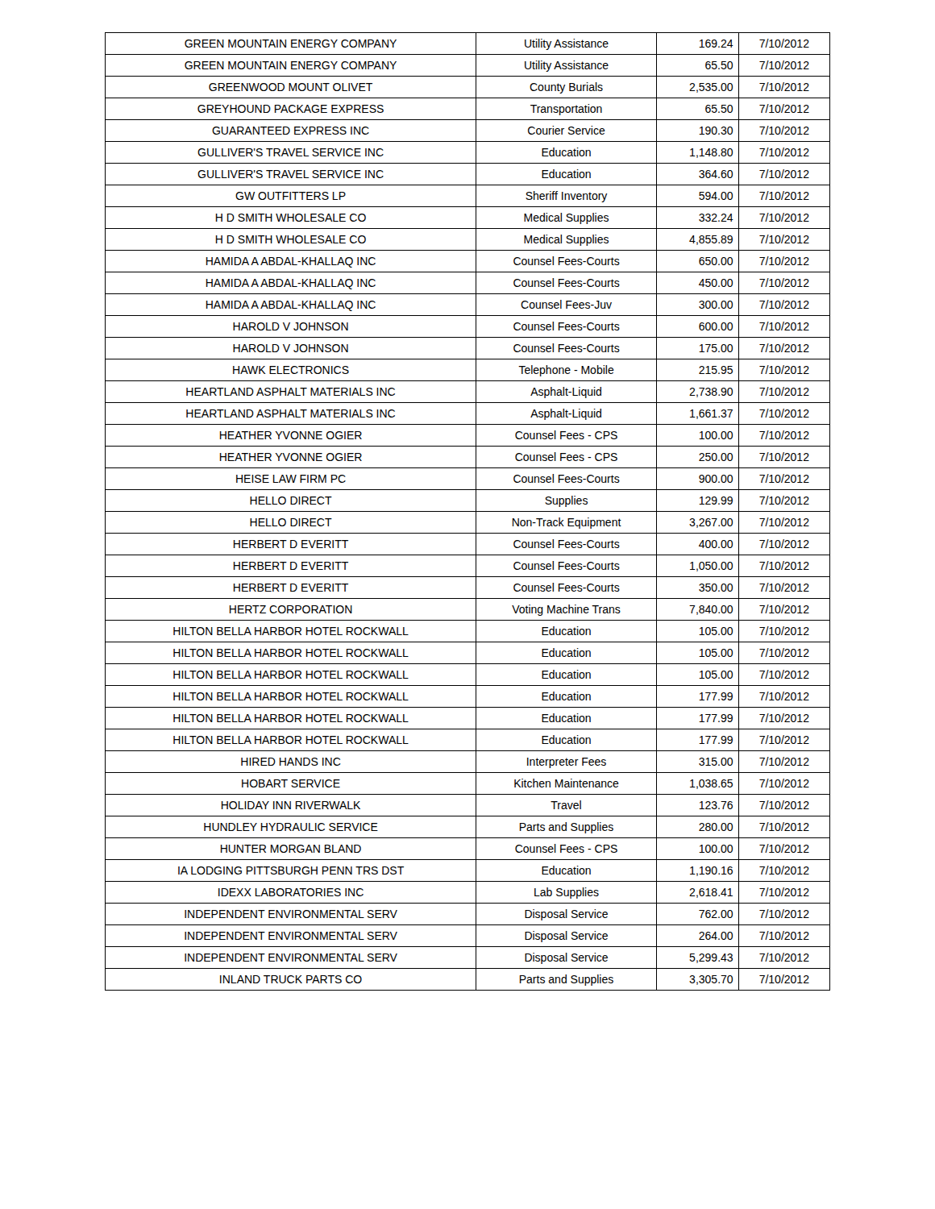| GREEN MOUNTAIN ENERGY COMPANY | Utility Assistance | 169.24 | 7/10/2012 |
| GREEN MOUNTAIN ENERGY COMPANY | Utility Assistance | 65.50 | 7/10/2012 |
| GREENWOOD MOUNT OLIVET | County Burials | 2,535.00 | 7/10/2012 |
| GREYHOUND PACKAGE EXPRESS | Transportation | 65.50 | 7/10/2012 |
| GUARANTEED EXPRESS INC | Courier Service | 190.30 | 7/10/2012 |
| GULLIVER'S TRAVEL SERVICE INC | Education | 1,148.80 | 7/10/2012 |
| GULLIVER'S TRAVEL SERVICE INC | Education | 364.60 | 7/10/2012 |
| GW OUTFITTERS LP | Sheriff Inventory | 594.00 | 7/10/2012 |
| H D SMITH WHOLESALE CO | Medical Supplies | 332.24 | 7/10/2012 |
| H D SMITH WHOLESALE CO | Medical Supplies | 4,855.89 | 7/10/2012 |
| HAMIDA A ABDAL-KHALLAQ INC | Counsel Fees-Courts | 650.00 | 7/10/2012 |
| HAMIDA A ABDAL-KHALLAQ INC | Counsel Fees-Courts | 450.00 | 7/10/2012 |
| HAMIDA A ABDAL-KHALLAQ INC | Counsel Fees-Juv | 300.00 | 7/10/2012 |
| HAROLD V JOHNSON | Counsel Fees-Courts | 600.00 | 7/10/2012 |
| HAROLD V JOHNSON | Counsel Fees-Courts | 175.00 | 7/10/2012 |
| HAWK ELECTRONICS | Telephone - Mobile | 215.95 | 7/10/2012 |
| HEARTLAND ASPHALT MATERIALS INC | Asphalt-Liquid | 2,738.90 | 7/10/2012 |
| HEARTLAND ASPHALT MATERIALS INC | Asphalt-Liquid | 1,661.37 | 7/10/2012 |
| HEATHER YVONNE OGIER | Counsel Fees - CPS | 100.00 | 7/10/2012 |
| HEATHER YVONNE OGIER | Counsel Fees - CPS | 250.00 | 7/10/2012 |
| HEISE LAW FIRM PC | Counsel Fees-Courts | 900.00 | 7/10/2012 |
| HELLO DIRECT | Supplies | 129.99 | 7/10/2012 |
| HELLO DIRECT | Non-Track Equipment | 3,267.00 | 7/10/2012 |
| HERBERT D EVERITT | Counsel Fees-Courts | 400.00 | 7/10/2012 |
| HERBERT D EVERITT | Counsel Fees-Courts | 1,050.00 | 7/10/2012 |
| HERBERT D EVERITT | Counsel Fees-Courts | 350.00 | 7/10/2012 |
| HERTZ CORPORATION | Voting Machine Trans | 7,840.00 | 7/10/2012 |
| HILTON BELLA HARBOR HOTEL ROCKWALL | Education | 105.00 | 7/10/2012 |
| HILTON BELLA HARBOR HOTEL ROCKWALL | Education | 105.00 | 7/10/2012 |
| HILTON BELLA HARBOR HOTEL ROCKWALL | Education | 105.00 | 7/10/2012 |
| HILTON BELLA HARBOR HOTEL ROCKWALL | Education | 177.99 | 7/10/2012 |
| HILTON BELLA HARBOR HOTEL ROCKWALL | Education | 177.99 | 7/10/2012 |
| HILTON BELLA HARBOR HOTEL ROCKWALL | Education | 177.99 | 7/10/2012 |
| HIRED HANDS INC | Interpreter Fees | 315.00 | 7/10/2012 |
| HOBART SERVICE | Kitchen Maintenance | 1,038.65 | 7/10/2012 |
| HOLIDAY INN RIVERWALK | Travel | 123.76 | 7/10/2012 |
| HUNDLEY HYDRAULIC SERVICE | Parts and Supplies | 280.00 | 7/10/2012 |
| HUNTER MORGAN BLAND | Counsel Fees - CPS | 100.00 | 7/10/2012 |
| IA LODGING PITTSBURGH PENN TRS DST | Education | 1,190.16 | 7/10/2012 |
| IDEXX LABORATORIES INC | Lab Supplies | 2,618.41 | 7/10/2012 |
| INDEPENDENT ENVIRONMENTAL SERV | Disposal Service | 762.00 | 7/10/2012 |
| INDEPENDENT ENVIRONMENTAL SERV | Disposal Service | 264.00 | 7/10/2012 |
| INDEPENDENT ENVIRONMENTAL SERV | Disposal Service | 5,299.43 | 7/10/2012 |
| INLAND TRUCK PARTS CO | Parts and Supplies | 3,305.70 | 7/10/2012 |